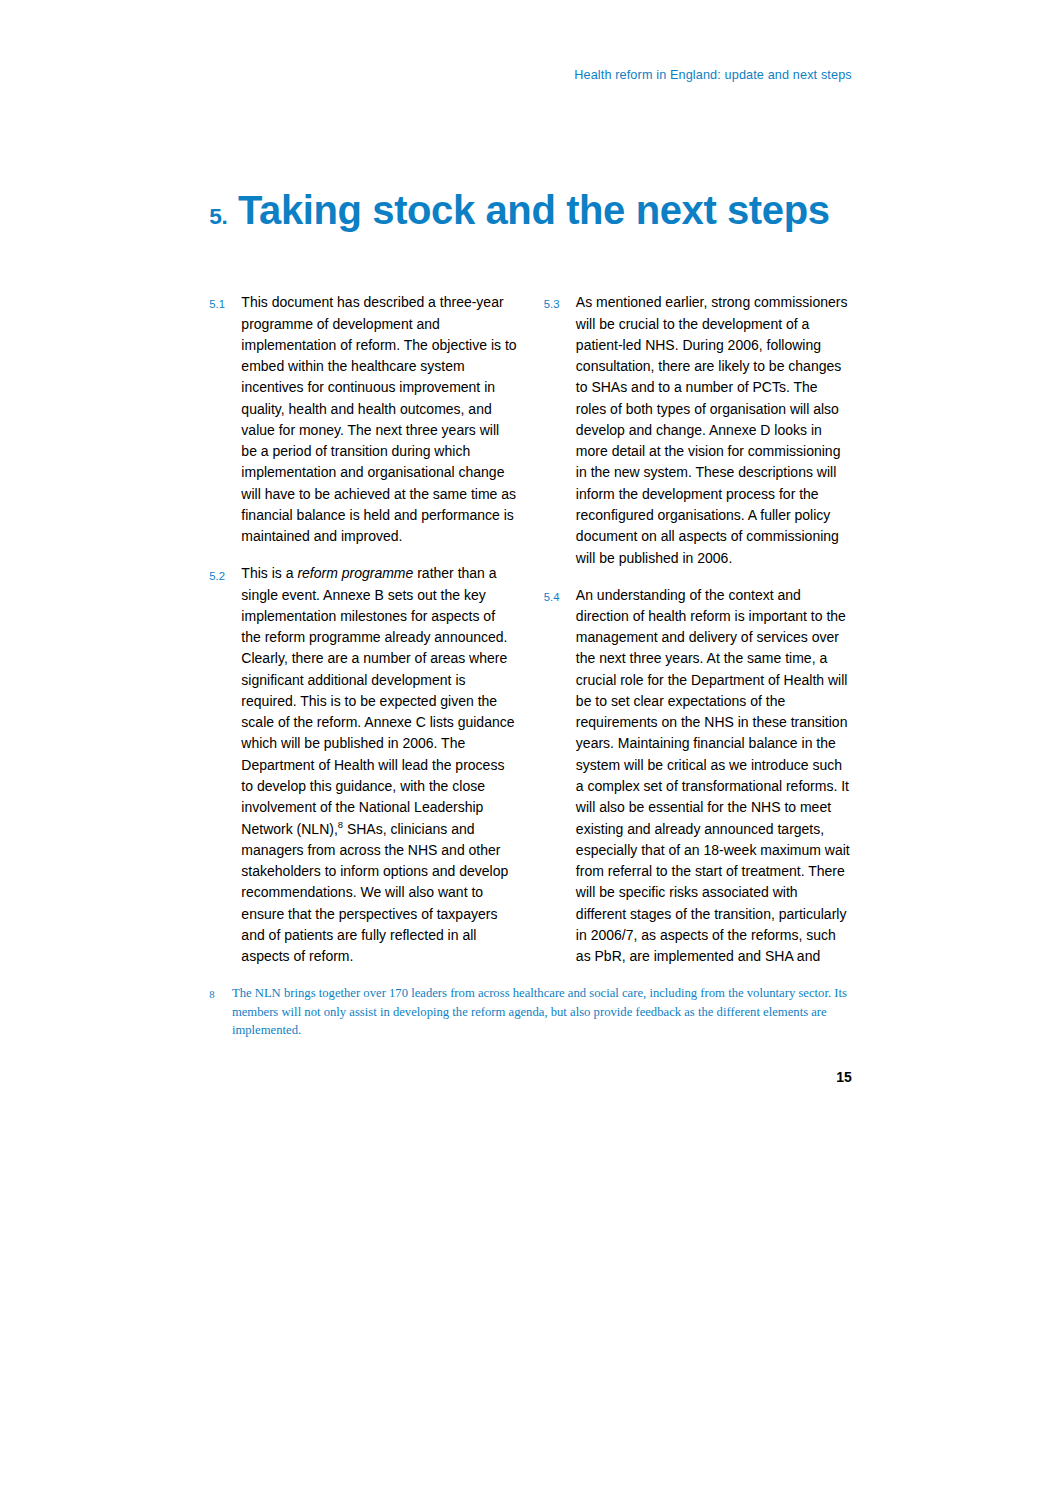Health reform in England: update and next steps
5. Taking stock and the next steps
5.1
This document has described a three-year programme of development and implementation of reform. The objective is to embed within the healthcare system incentives for continuous improvement in quality, health and health outcomes, and value for money. The next three years will be a period of transition during which implementation and organisational change will have to be achieved at the same time as financial balance is held and performance is maintained and improved.
5.2
This is a reform programme rather than a single event. Annexe B sets out the key implementation milestones for aspects of the reform programme already announced. Clearly, there are a number of areas where significant additional development is required. This is to be expected given the scale of the reform. Annexe C lists guidance which will be published in 2006. The Department of Health will lead the process to develop this guidance, with the close involvement of the National Leadership Network (NLN),8 SHAs, clinicians and managers from across the NHS and other stakeholders to inform options and develop recommendations. We will also want to ensure that the perspectives of taxpayers and of patients are fully reflected in all aspects of reform.
5.3
As mentioned earlier, strong commissioners will be crucial to the development of a patient-led NHS. During 2006, following consultation, there are likely to be changes to SHAs and to a number of PCTs. The roles of both types of organisation will also develop and change. Annexe D looks in more detail at the vision for commissioning in the new system. These descriptions will inform the development process for the reconfigured organisations. A fuller policy document on all aspects of commissioning will be published in 2006.
5.4
An understanding of the context and direction of health reform is important to the management and delivery of services over the next three years. At the same time, a crucial role for the Department of Health will be to set clear expectations of the requirements on the NHS in these transition years. Maintaining financial balance in the system will be critical as we introduce such a complex set of transformational reforms. It will also be essential for the NHS to meet existing and already announced targets, especially that of an 18-week maximum wait from referral to the start of treatment. There will be specific risks associated with different stages of the transition, particularly in 2006/7, as aspects of the reforms, such as PbR, are implemented and SHA and
8
The NLN brings together over 170 leaders from across healthcare and social care, including from the voluntary sector. Its members will not only assist in developing the reform agenda, but also provide feedback as the different elements are implemented.
15